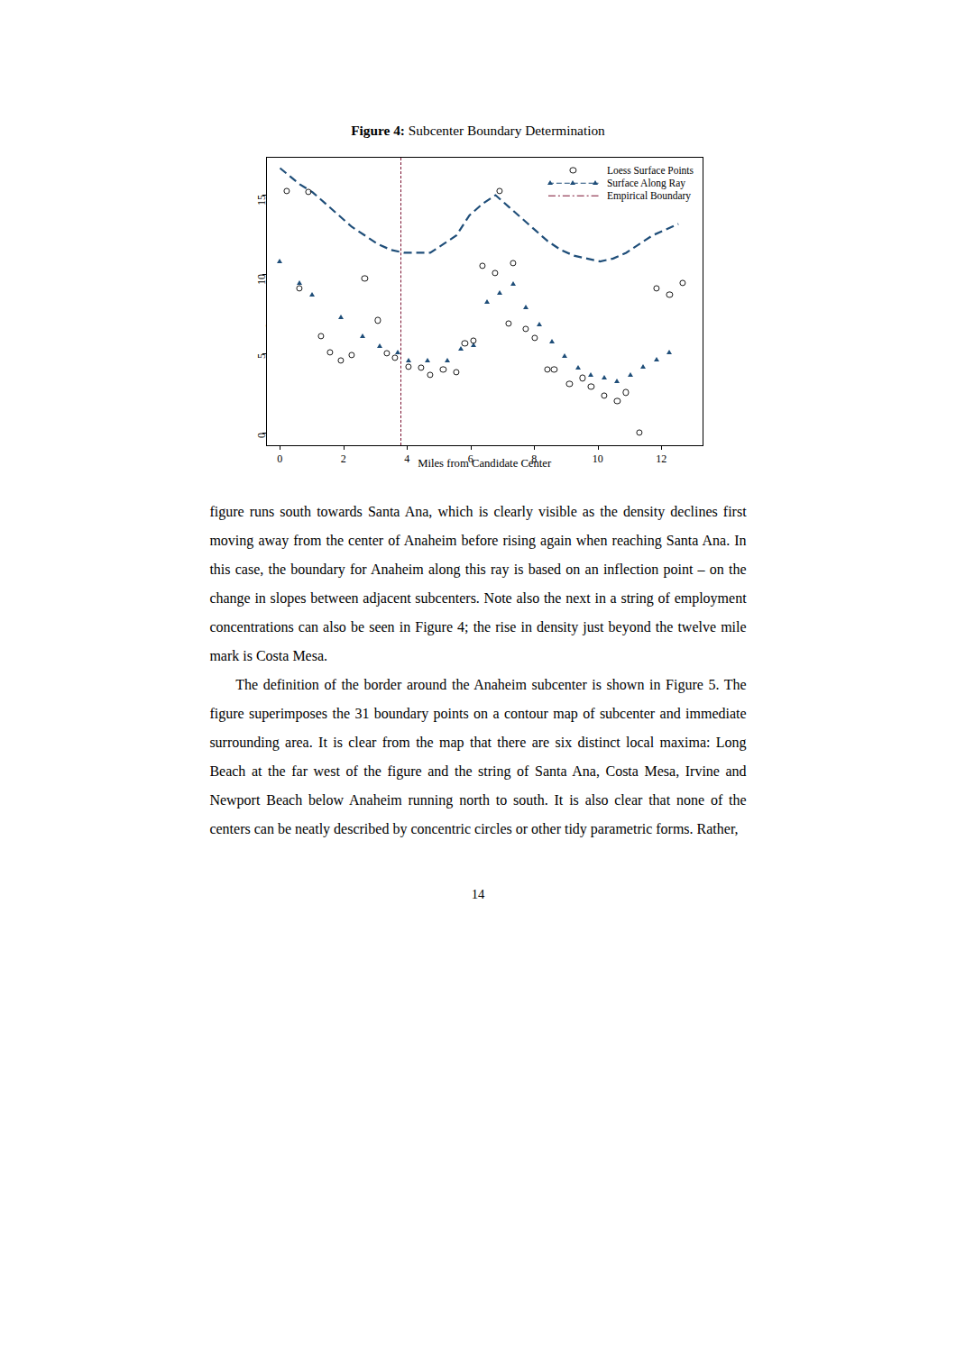Figure 4: Subcenter Boundary Determination
Loess Employment Density
Loess Surface Points
Surface Along Ray
Empirical Boundary
0
5
10
15
0
2
4
6
8
10
12
Miles from Candidate Center
figure runs south towards Santa Ana, which is clearly visible as the density declines first moving away from the center of Anaheim before rising again when reaching Santa Ana. In this case, the boundary for Anaheim along this ray is based on an inflection point – on the change in slopes between adjacent subcenters. Note also the next in a string of employment concentrations can also be seen in Figure 4; the rise in density just beyond the twelve mile mark is Costa Mesa.
The definition of the border around the Anaheim subcenter is shown in Figure 5. The figure superimposes the 31 boundary points on a contour map of subcenter and immediate surrounding area. It is clear from the map that there are six distinct local maxima: Long Beach at the far west of the figure and the string of Santa Ana, Costa Mesa, Irvine and Newport Beach below Anaheim running north to south. It is also clear that none of the centers can be neatly described by concentric circles or other tidy parametric forms. Rather,
14